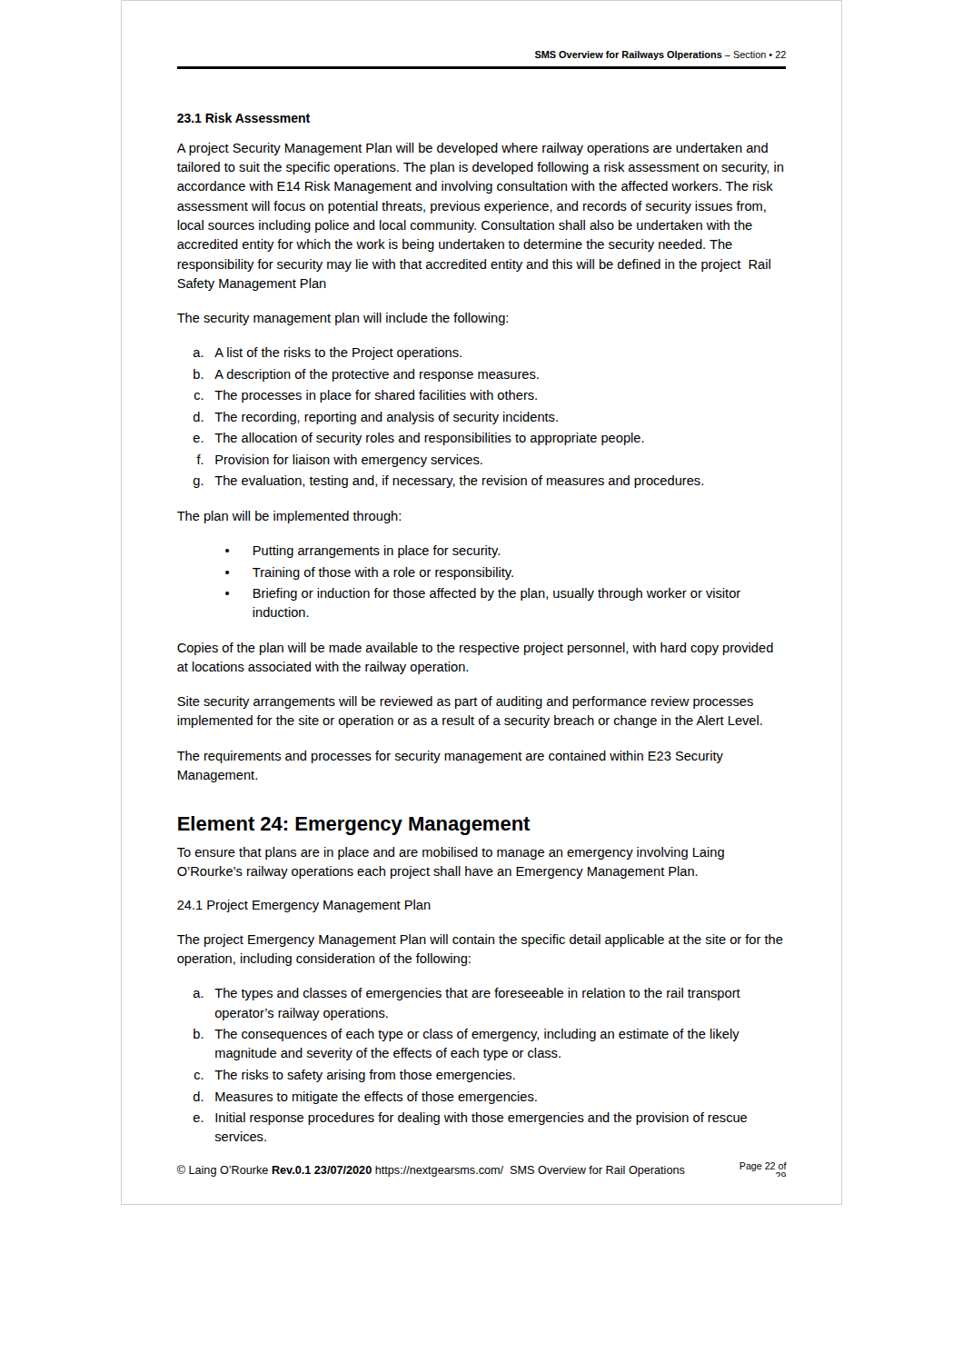SMS Overview for Railways Olperations – Section • 22
23.1 Risk Assessment
A project Security Management Plan will be developed where railway operations are undertaken and tailored to suit the specific operations. The plan is developed following a risk assessment on security, in accordance with E14 Risk Management and involving consultation with the affected workers. The risk assessment will focus on potential threats, previous experience, and records of security issues from, local sources including police and local community. Consultation shall also be undertaken with the accredited entity for which the work is being undertaken to determine the security needed. The responsibility for security may lie with that accredited entity and this will be defined in the project Rail Safety Management Plan
The security management plan will include the following:
A list of the risks to the Project operations.
A description of the protective and response measures.
The processes in place for shared facilities with others.
The recording, reporting and analysis of security incidents.
The allocation of security roles and responsibilities to appropriate people.
Provision for liaison with emergency services.
The evaluation, testing and, if necessary, the revision of measures and procedures.
The plan will be implemented through:
Putting arrangements in place for security.
Training of those with a role or responsibility.
Briefing or induction for those affected by the plan, usually through worker or visitor induction.
Copies of the plan will be made available to the respective project personnel, with hard copy provided at locations associated with the railway operation.
Site security arrangements will be reviewed as part of auditing and performance review processes implemented for the site or operation or as a result of a security breach or change in the Alert Level.
The requirements and processes for security management are contained within E23 Security Management.
Element 24: Emergency Management
To ensure that plans are in place and are mobilised to manage an emergency involving Laing O’Rourke’s railway operations each project shall have an Emergency Management Plan.
24.1 Project Emergency Management Plan
The project Emergency Management Plan will contain the specific detail applicable at the site or for the operation, including consideration of the following:
The types and classes of emergencies that are foreseeable in relation to the rail transport operator’s railway operations.
The consequences of each type or class of emergency, including an estimate of the likely magnitude and severity of the effects of each type or class.
The risks to safety arising from those emergencies.
Measures to mitigate the effects of those emergencies.
Initial response procedures for dealing with those emergencies and the provision of rescue services.
© Laing O’Rourke Rev.0.1 23/07/2020 https://nextgearsms.com/ SMS Overview for Rail Operations
Page 22 of29